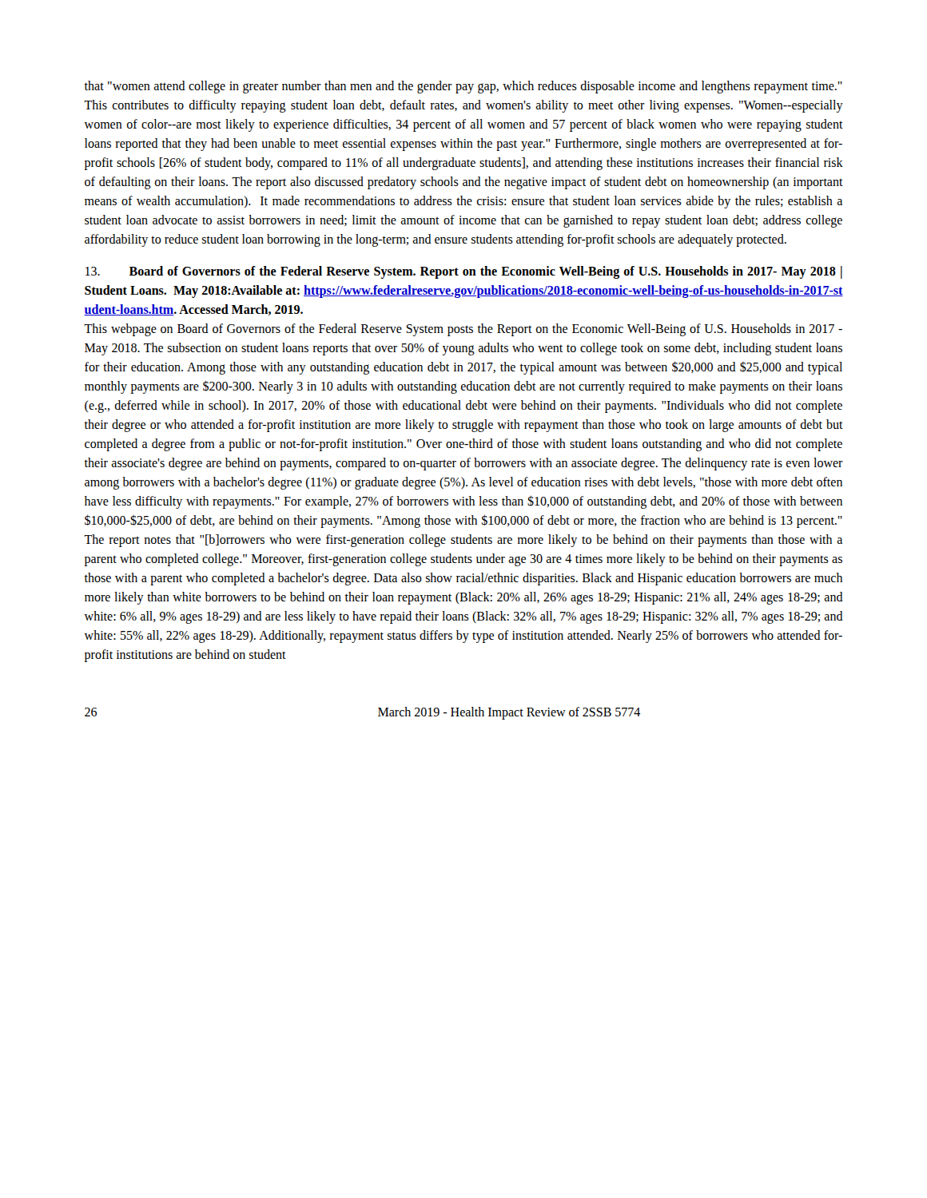that "women attend college in greater number than men and the gender pay gap, which reduces disposable income and lengthens repayment time." This contributes to difficulty repaying student loan debt, default rates, and women's ability to meet other living expenses. "Women--especially women of color--are most likely to experience difficulties, 34 percent of all women and 57 percent of black women who were repaying student loans reported that they had been unable to meet essential expenses within the past year." Furthermore, single mothers are overrepresented at for-profit schools [26% of student body, compared to 11% of all undergraduate students], and attending these institutions increases their financial risk of defaulting on their loans. The report also discussed predatory schools and the negative impact of student debt on homeownership (an important means of wealth accumulation). It made recommendations to address the crisis: ensure that student loan services abide by the rules; establish a student loan advocate to assist borrowers in need; limit the amount of income that can be garnished to repay student loan debt; address college affordability to reduce student loan borrowing in the long-term; and ensure students attending for-profit schools are adequately protected.
13. Board of Governors of the Federal Reserve System. Report on the Economic Well-Being of U.S. Households in 2017- May 2018 | Student Loans. May 2018:Available at: https://www.federalreserve.gov/publications/2018-economic-well-being-of-us-households-in-2017-student-loans.htm. Accessed March, 2019.
This webpage on Board of Governors of the Federal Reserve System posts the Report on the Economic Well-Being of U.S. Households in 2017 - May 2018. The subsection on student loans reports that over 50% of young adults who went to college took on some debt, including student loans for their education. Among those with any outstanding education debt in 2017, the typical amount was between $20,000 and $25,000 and typical monthly payments are $200-300. Nearly 3 in 10 adults with outstanding education debt are not currently required to make payments on their loans (e.g., deferred while in school). In 2017, 20% of those with educational debt were behind on their payments. "Individuals who did not complete their degree or who attended a for-profit institution are more likely to struggle with repayment than those who took on large amounts of debt but completed a degree from a public or not-for-profit institution." Over one-third of those with student loans outstanding and who did not complete their associate's degree are behind on payments, compared to on-quarter of borrowers with an associate degree. The delinquency rate is even lower among borrowers with a bachelor's degree (11%) or graduate degree (5%). As level of education rises with debt levels, "those with more debt often have less difficulty with repayments." For example, 27% of borrowers with less than $10,000 of outstanding debt, and 20% of those with between $10,000-$25,000 of debt, are behind on their payments. "Among those with $100,000 of debt or more, the fraction who are behind is 13 percent." The report notes that "[b]orrowers who were first-generation college students are more likely to be behind on their payments than those with a parent who completed college." Moreover, first-generation college students under age 30 are 4 times more likely to be behind on their payments as those with a parent who completed a bachelor's degree. Data also show racial/ethnic disparities. Black and Hispanic education borrowers are much more likely than white borrowers to be behind on their loan repayment (Black: 20% all, 26% ages 18-29; Hispanic: 21% all, 24% ages 18-29; and white: 6% all, 9% ages 18-29) and are less likely to have repaid their loans (Black: 32% all, 7% ages 18-29; Hispanic: 32% all, 7% ages 18-29; and white: 55% all, 22% ages 18-29). Additionally, repayment status differs by type of institution attended. Nearly 25% of borrowers who attended for-profit institutions are behind on student
26
March 2019 - Health Impact Review of 2SSB 5774